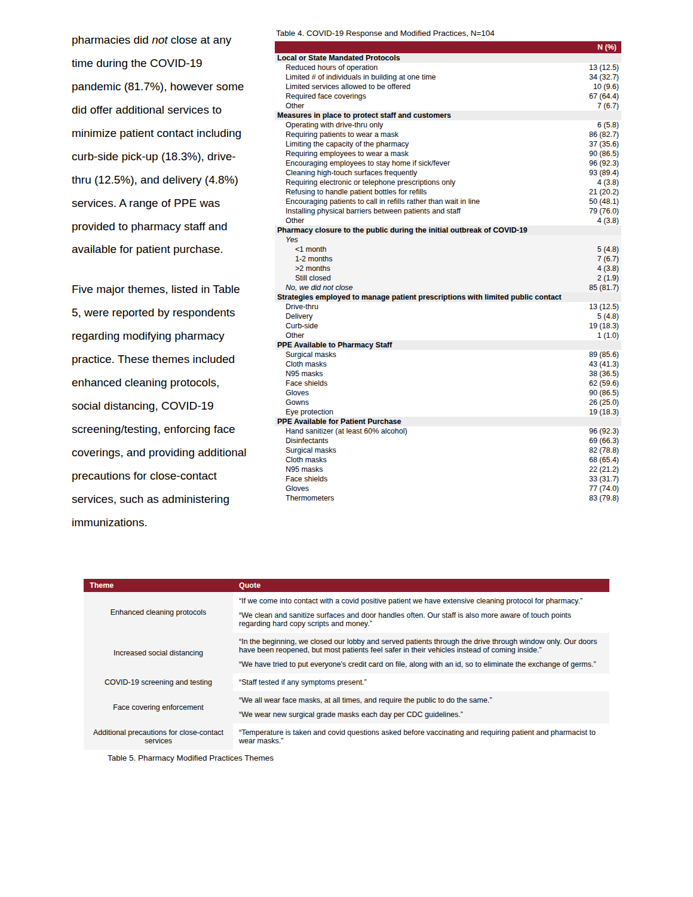pharmacies did not close at any time during the COVID-19 pandemic (81.7%), however some did offer additional services to minimize patient contact including curb-side pick-up (18.3%), drive-thru (12.5%), and delivery (4.8%) services. A range of PPE was provided to pharmacy staff and available for patient purchase.
Five major themes, listed in Table 5, were reported by respondents regarding modifying pharmacy practice. These themes included enhanced cleaning protocols, social distancing, COVID-19 screening/testing, enforcing face coverings, and providing additional precautions for close-contact services, such as administering immunizations.
Table 4. COVID-19 Response and Modified Practices, N=104
| | N (%) |
| --- | --- |
| Local or State Mandated Protocols |
| Reduced hours of operation | 13 (12.5) |
| Limited # of individuals in building at one time | 34 (32.7) |
| Limited services allowed to be offered | 10 (9.6) |
| Required face coverings | 67 (64.4) |
| Other | 7 (6.7) |
| Measures in place to protect staff and customers |
| Operating with drive-thru only | 6 (5.8) |
| Requiring patients to wear a mask | 86 (82.7) |
| Limiting the capacity of the pharmacy | 37 (35.6) |
| Requiring employees to wear a mask | 90 (86.5) |
| Encouraging employees to stay home if sick/fever | 96 (92.3) |
| Cleaning high-touch surfaces frequently | 93 (89.4) |
| Requiring electronic or telephone prescriptions only | 4 (3.8) |
| Refusing to handle patient bottles for refills | 21 (20.2) |
| Encouraging patients to call in refills rather than wait in line | 50 (48.1) |
| Installing physical barriers between patients and staff | 79 (76.0) |
| Other | 4 (3.8) |
| Pharmacy closure to the public during the initial outbreak of COVID-19 |
| Yes | |
| <1 month | 5 (4.8) |
| 1-2 months | 7 (6.7) |
| >2 months | 4 (3.8) |
| Still closed | 2 (1.9) |
| No, we did not close | 85 (81.7) |
| Strategies employed to manage patient prescriptions with limited public contact |
| Drive-thru | 13 (12.5) |
| Delivery | 5 (4.8) |
| Curb-side | 19 (18.3) |
| Other | 1 (1.0) |
| PPE Available to Pharmacy Staff |
| Surgical masks | 89 (85.6) |
| Cloth masks | 43 (41.3) |
| N95 masks | 38 (36.5) |
| Face shields | 62 (59.6) |
| Gloves | 90 (86.5) |
| Gowns | 26 (25.0) |
| Eye protection | 19 (18.3) |
| PPE Available for Patient Purchase |
| Hand sanitizer (at least 60% alcohol) | 96 (92.3) |
| Disinfectants | 69 (66.3) |
| Surgical masks | 82 (78.8) |
| Cloth masks | 68 (65.4) |
| N95 masks | 22 (21.2) |
| Face shields | 33 (31.7) |
| Gloves | 77 (74.0) |
| Thermometers | 83 (79.8) |
| Theme | Quote |
| --- | --- |
| Enhanced cleaning protocols | “If we come into contact with a covid positive patient we have extensive cleaning protocol for pharmacy.” “We clean and sanitize surfaces and door handles often. Our staff is also more aware of touch points regarding hard copy scripts and money.” |
| Increased social distancing | “In the beginning, we closed our lobby and served patients through the drive through window only. Our doors have been reopened, but most patients feel safer in their vehicles instead of coming inside.” “We have tried to put everyone's credit card on file, along with an id, so to eliminate the exchange of germs.” |
| COVID-19 screening and testing | “Staff tested if any symptoms present.” |
| Face covering enforcement | “We all wear face masks, at all times, and require the public to do the same.” “We wear new surgical grade masks each day per CDC guidelines.” |
| Additional precautions for close-contact services | “Temperature is taken and covid questions asked before vaccinating and requiring patient and pharmacist to wear masks.” |
Table 5. Pharmacy Modified Practices Themes